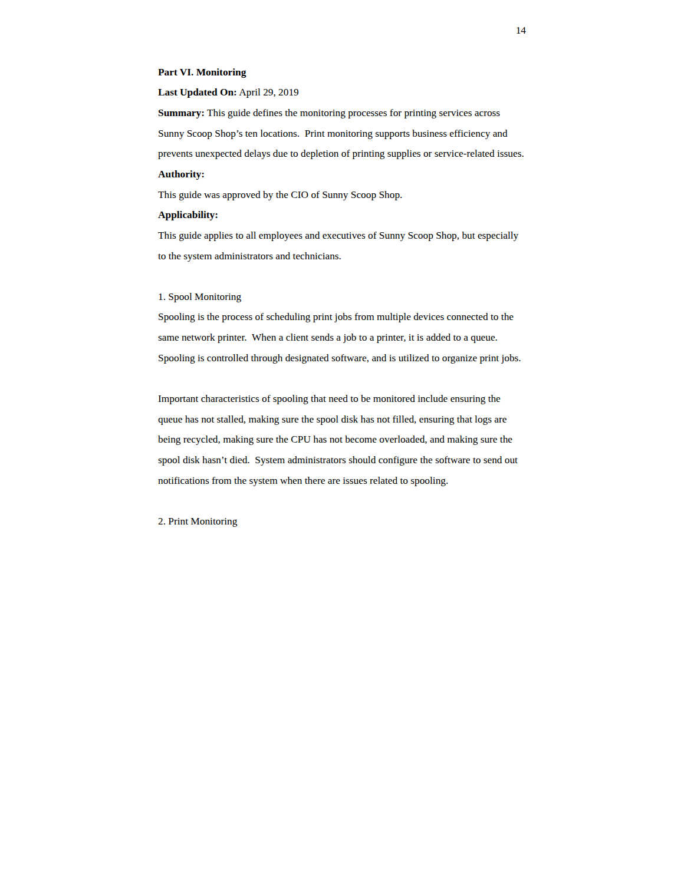14
Part VI. Monitoring
Last Updated On: April 29, 2019
Summary: This guide defines the monitoring processes for printing services across Sunny Scoop Shop’s ten locations. Print monitoring supports business efficiency and prevents unexpected delays due to depletion of printing supplies or service-related issues.
Authority:
This guide was approved by the CIO of Sunny Scoop Shop.
Applicability:
This guide applies to all employees and executives of Sunny Scoop Shop, but especially to the system administrators and technicians.
1. Spool Monitoring
Spooling is the process of scheduling print jobs from multiple devices connected to the same network printer. When a client sends a job to a printer, it is added to a queue. Spooling is controlled through designated software, and is utilized to organize print jobs.
Important characteristics of spooling that need to be monitored include ensuring the queue has not stalled, making sure the spool disk has not filled, ensuring that logs are being recycled, making sure the CPU has not become overloaded, and making sure the spool disk hasn’t died. System administrators should configure the software to send out notifications from the system when there are issues related to spooling.
2. Print Monitoring